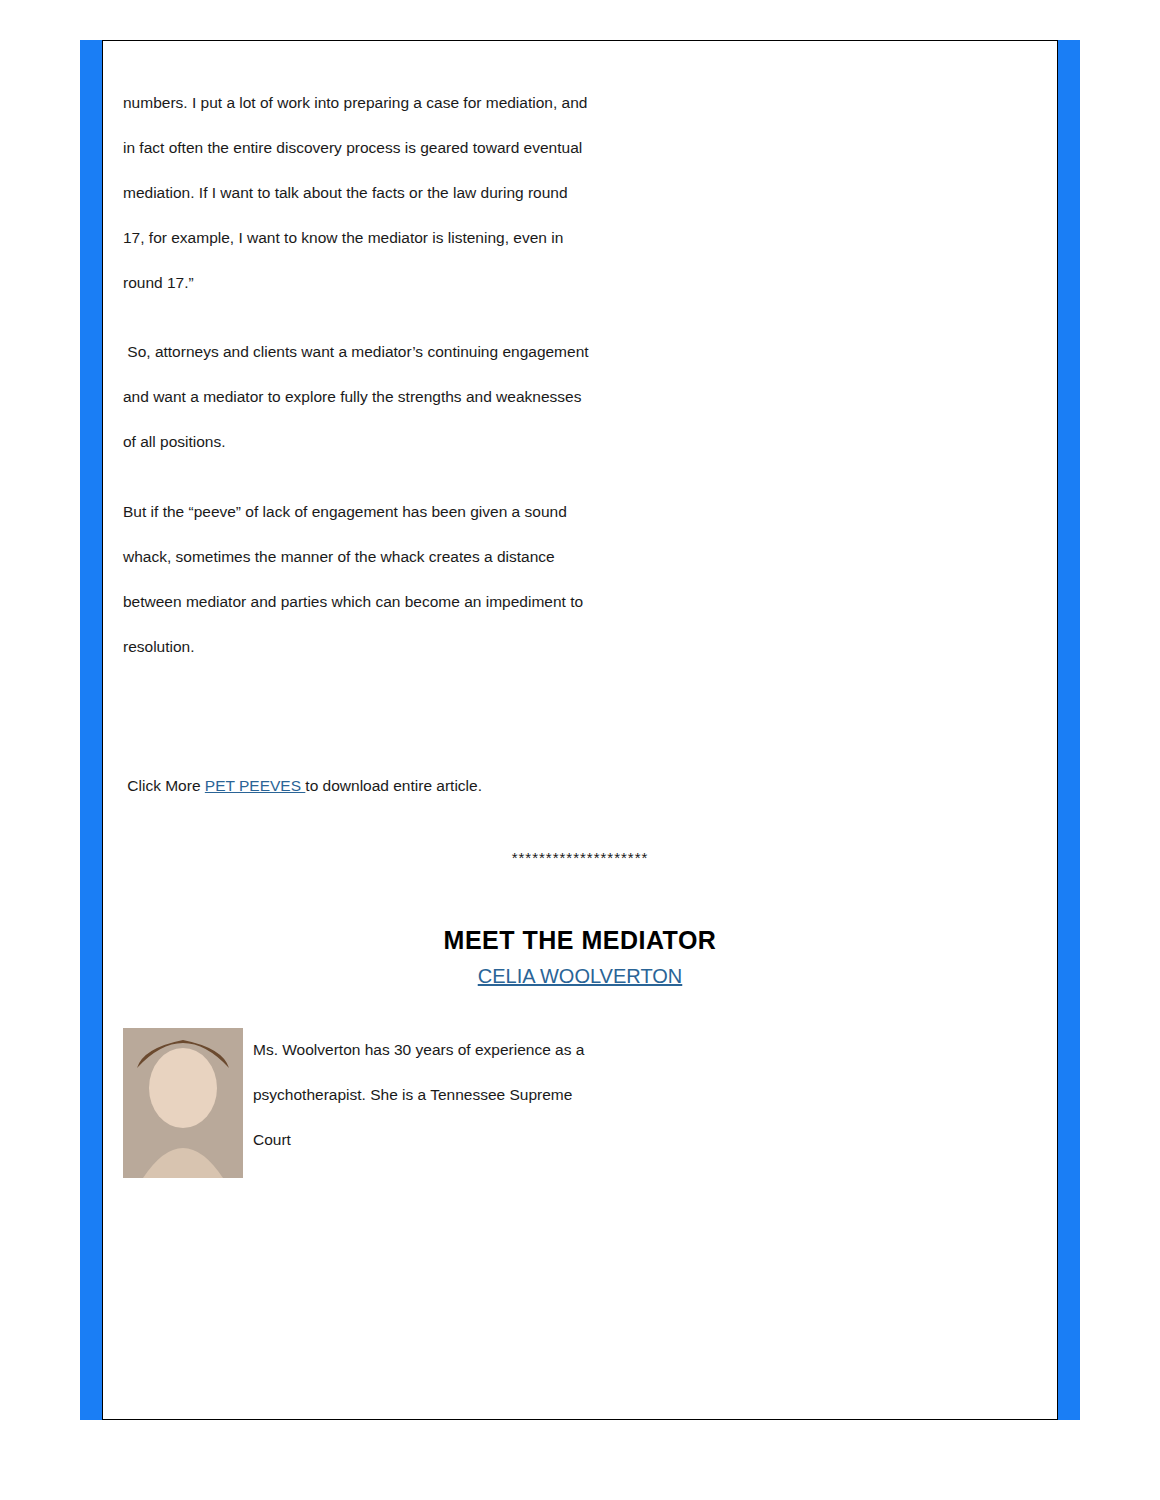numbers. I put a lot of work into preparing a case for mediation, and in fact often the entire discovery process is geared toward eventual mediation. If I want to talk about the facts or the law during round 17, for example, I want to know the mediator is listening, even in round 17.”
So, attorneys and clients want a mediator’s continuing engagement and want a mediator to explore fully the strengths and weaknesses of all positions.
But if the “peeve” of lack of engagement has been given a sound whack, sometimes the manner of the whack creates a distance between mediator and parties which can become an impediment to resolution.
Click More PET PEEVES to download entire article.
********************
MEET THE MEDIATOR
CELIA WOOLVERTON
Ms. Woolverton has 30 years of experience as a psychotherapist. She is a Tennessee Supreme Court